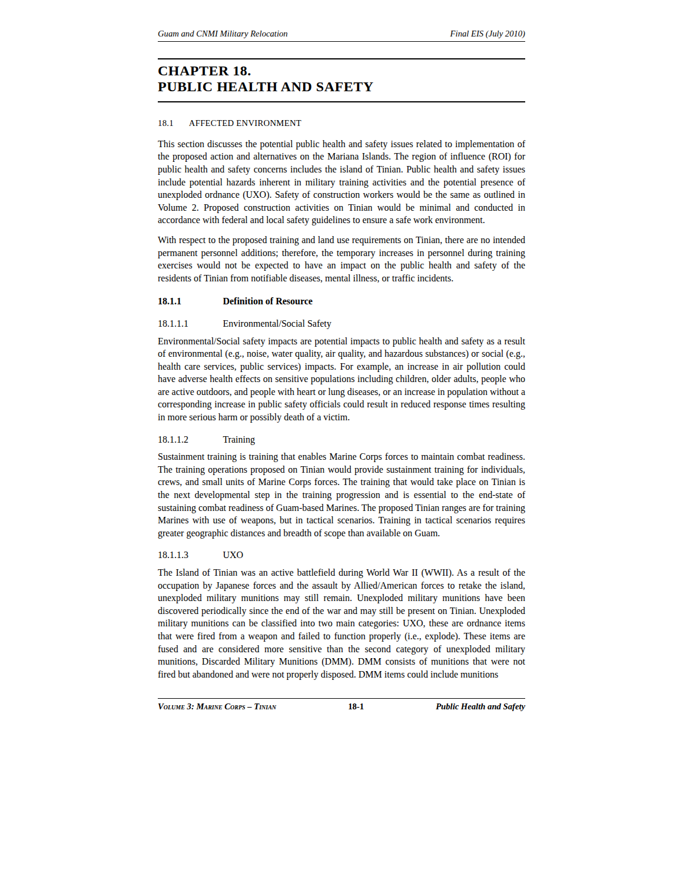Guam and CNMI Military Relocation Final EIS (July 2010)
CHAPTER 18.
PUBLIC HEALTH AND SAFETY
18.1 AFFECTED ENVIRONMENT
This section discusses the potential public health and safety issues related to implementation of the proposed action and alternatives on the Mariana Islands. The region of influence (ROI) for public health and safety concerns includes the island of Tinian. Public health and safety issues include potential hazards inherent in military training activities and the potential presence of unexploded ordnance (UXO). Safety of construction workers would be the same as outlined in Volume 2. Proposed construction activities on Tinian would be minimal and conducted in accordance with federal and local safety guidelines to ensure a safe work environment.
With respect to the proposed training and land use requirements on Tinian, there are no intended permanent personnel additions; therefore, the temporary increases in personnel during training exercises would not be expected to have an impact on the public health and safety of the residents of Tinian from notifiable diseases, mental illness, or traffic incidents.
18.1.1 Definition of Resource
18.1.1.1 Environmental/Social Safety
Environmental/Social safety impacts are potential impacts to public health and safety as a result of environmental (e.g., noise, water quality, air quality, and hazardous substances) or social (e.g., health care services, public services) impacts. For example, an increase in air pollution could have adverse health effects on sensitive populations including children, older adults, people who are active outdoors, and people with heart or lung diseases, or an increase in population without a corresponding increase in public safety officials could result in reduced response times resulting in more serious harm or possibly death of a victim.
18.1.1.2 Training
Sustainment training is training that enables Marine Corps forces to maintain combat readiness. The training operations proposed on Tinian would provide sustainment training for individuals, crews, and small units of Marine Corps forces. The training that would take place on Tinian is the next developmental step in the training progression and is essential to the end-state of sustaining combat readiness of Guam-based Marines. The proposed Tinian ranges are for training Marines with use of weapons, but in tactical scenarios. Training in tactical scenarios requires greater geographic distances and breadth of scope than available on Guam.
18.1.1.3 UXO
The Island of Tinian was an active battlefield during World War II (WWII). As a result of the occupation by Japanese forces and the assault by Allied/American forces to retake the island, unexploded military munitions may still remain. Unexploded military munitions have been discovered periodically since the end of the war and may still be present on Tinian. Unexploded military munitions can be classified into two main categories: UXO, these are ordnance items that were fired from a weapon and failed to function properly (i.e., explode). These items are fused and are considered more sensitive than the second category of unexploded military munitions, Discarded Military Munitions (DMM). DMM consists of munitions that were not fired but abandoned and were not properly disposed. DMM items could include munitions
Volume 3: Marine Corps – Tinian 18-1 Public Health and Safety